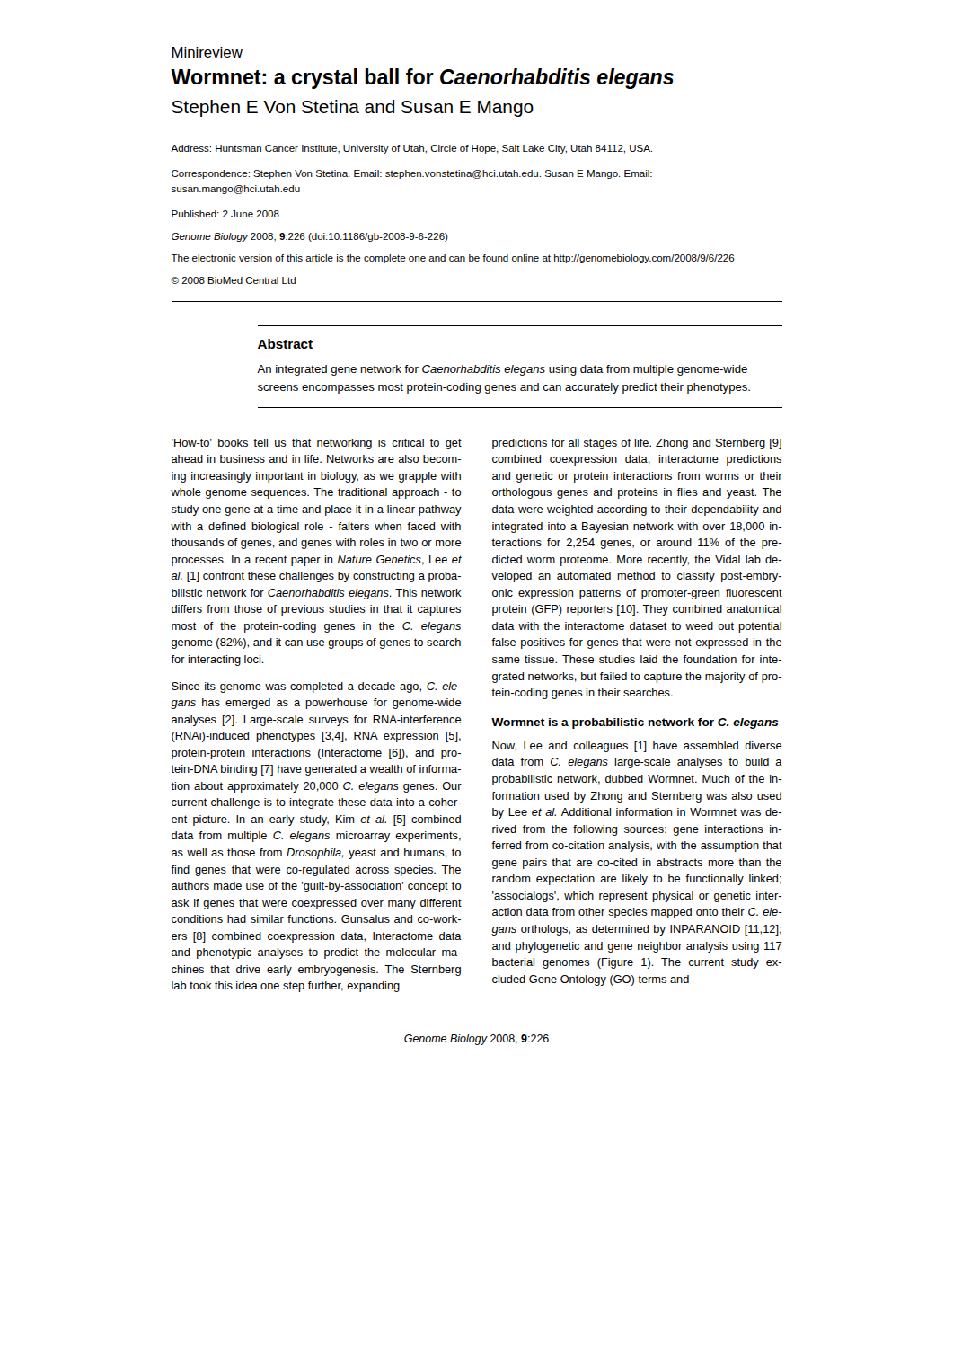Minireview
Wormnet: a crystal ball for Caenorhabditis elegans
Stephen E Von Stetina and Susan E Mango
Address: Huntsman Cancer Institute, University of Utah, Circle of Hope, Salt Lake City, Utah 84112, USA.
Correspondence: Stephen Von Stetina. Email: stephen.vonstetina@hci.utah.edu. Susan E Mango. Email: susan.mango@hci.utah.edu
Published: 2 June 2008
Genome Biology 2008, 9:226 (doi:10.1186/gb-2008-9-6-226)
The electronic version of this article is the complete one and can be found online at http://genomebiology.com/2008/9/6/226
© 2008 BioMed Central Ltd
Abstract
An integrated gene network for Caenorhabditis elegans using data from multiple genome-wide screens encompasses most protein-coding genes and can accurately predict their phenotypes.
'How-to' books tell us that networking is critical to get ahead in business and in life. Networks are also becoming increasingly important in biology, as we grapple with whole genome sequences. The traditional approach - to study one gene at a time and place it in a linear pathway with a defined biological role - falters when faced with thousands of genes, and genes with roles in two or more processes. In a recent paper in Nature Genetics, Lee et al. [1] confront these challenges by constructing a probabilistic network for Caenorhabditis elegans. This network differs from those of previous studies in that it captures most of the protein-coding genes in the C. elegans genome (82%), and it can use groups of genes to search for interacting loci.
Since its genome was completed a decade ago, C. elegans has emerged as a powerhouse for genome-wide analyses [2]. Large-scale surveys for RNA-interference (RNAi)-induced phenotypes [3,4], RNA expression [5], protein-protein interactions (Interactome [6]), and protein-DNA binding [7] have generated a wealth of information about approximately 20,000 C. elegans genes. Our current challenge is to integrate these data into a coherent picture. In an early study, Kim et al. [5] combined data from multiple C. elegans microarray experiments, as well as those from Drosophila, yeast and humans, to find genes that were co-regulated across species. The authors made use of the 'guilt-by-association' concept to ask if genes that were coexpressed over many different conditions had similar functions. Gunsalus and co-workers [8] combined coexpression data, Interactome data and phenotypic analyses to predict the molecular machines that drive early embryogenesis. The Sternberg lab took this idea one step further, expanding
predictions for all stages of life. Zhong and Sternberg [9] combined coexpression data, interactome predictions and genetic or protein interactions from worms or their orthologous genes and proteins in flies and yeast. The data were weighted according to their dependability and integrated into a Bayesian network with over 18,000 interactions for 2,254 genes, or around 11% of the predicted worm proteome. More recently, the Vidal lab developed an automated method to classify post-embryonic expression patterns of promoter-green fluorescent protein (GFP) reporters [10]. They combined anatomical data with the interactome dataset to weed out potential false positives for genes that were not expressed in the same tissue. These studies laid the foundation for integrated networks, but failed to capture the majority of protein-coding genes in their searches.
Wormnet is a probabilistic network for C. elegans
Now, Lee and colleagues [1] have assembled diverse data from C. elegans large-scale analyses to build a probabilistic network, dubbed Wormnet. Much of the information used by Zhong and Sternberg was also used by Lee et al. Additional information in Wormnet was derived from the following sources: gene interactions inferred from co-citation analysis, with the assumption that gene pairs that are co-cited in abstracts more than the random expectation are likely to be functionally linked; 'associalogs', which represent physical or genetic interaction data from other species mapped onto their C. elegans orthologs, as determined by INPARANOID [11,12]; and phylogenetic and gene neighbor analysis using 117 bacterial genomes (Figure 1). The current study excluded Gene Ontology (GO) terms and
Genome Biology 2008, 9:226